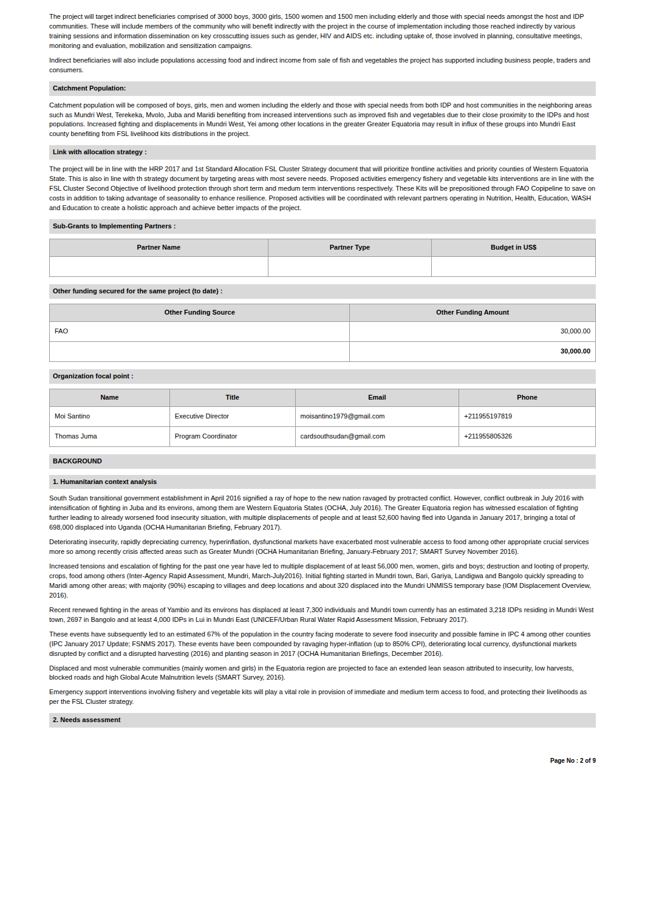The project will target indirect beneficiaries comprised of 3000 boys, 3000 girls, 1500 women and 1500 men including elderly and those with special needs amongst the host and IDP communities. These will include members of the community who will benefit indirectly with the project in the course of implementation including those reached indirectly by various training sessions and information dissemination on key crosscutting issues such as gender, HIV and AIDS etc. including uptake of, those involved in planning, consultative meetings, monitoring and evaluation, mobilization and sensitization campaigns.
Indirect beneficiaries will also include populations accessing food and indirect income from sale of fish and vegetables the project has supported including business people, traders and consumers.
Catchment Population:
Catchment population will be composed of boys, girls, men and women including the elderly and those with special needs from both IDP and host communities in the neighboring areas such as Mundri West, Terekeka, Mvolo, Juba and Maridi benefiting from increased interventions such as improved fish and vegetables due to their close proximity to the IDPs and host populations. Increased fighting and displacements in Mundri West, Yei among other locations in the greater Greater Equatoria may result in influx of these groups into Mundri East county benefiting from FSL livelihood kits distributions in the project.
Link with allocation strategy :
The project will be in line with the HRP 2017 and 1st Standard Allocation FSL Cluster Strategy document that will prioritize frontline activities and priority counties of Western Equatoria State. This is also in line with th strategy document by targeting areas with most severe needs. Proposed activities emergency fishery and vegetable kits interventions are in line with the FSL Cluster Second Objective of livelihood protection through short term and medum term interventions respectively. These Kits will be prepositioned through FAO Copipeline to save on costs in addition to taking advantage of seasonality to enhance resilience. Proposed activities will be coordinated with relevant partners operating in Nutrition, Health, Education, WASH and Education to create a holistic approach and achieve better impacts of the project.
Sub-Grants to Implementing Partners :
| Partner Name | Partner Type | Budget in US$ |
| --- | --- | --- |
Other funding secured for the same project (to date) :
| Other Funding Source | Other Funding Amount |
| --- | --- |
| FAO | 30,000.00 |
| | 30,000.00 |
Organization focal point :
| Name | Title | Email | Phone |
| --- | --- | --- | --- |
| Moi Santino | Executive Director | moisantino1979@gmail.com | +211955197819 |
| Thomas Juma | Program Coordinator | cardsouthsudan@gmail.com | +211955805326 |
BACKGROUND
1. Humanitarian context analysis
South Sudan transitional government establishment in April 2016 signified a ray of hope to the new nation ravaged by protracted conflict. However, conflict outbreak in July 2016 with intensification of fighting in Juba and its environs, among them are Western Equatoria States (OCHA, July 2016). The Greater Equatoria region has witnessed escalation of fighting further leading to already worsened food insecurity situation, with multiple displacements of people and at least 52,600 having fled into Uganda in January 2017, bringing a total of 698,000 displaced into Uganda (OCHA Humanitarian Briefing, February 2017).
Deteriorating insecurity, rapidly depreciating currency, hyperinflation, dysfunctional markets have exacerbated most vulnerable access to food among other appropriate crucial services more so among recently crisis affected areas such as Greater Mundri (OCHA Humanitarian Briefing, January-February 2017; SMART Survey November 2016).
Increased tensions and escalation of fighting for the past one year have led to multiple displacement of at least 56,000 men, women, girls and boys; destruction and looting of property, crops, food among others (Inter-Agency Rapid Assessment, Mundri, March-July2016). Initial fighting started in Mundri town, Bari, Gariya, Landigwa and Bangolo quickly spreading to Maridi among other areas; with majority (90%) escaping to villages and deep locations and about 320 displaced into the Mundri UNMISS temporary base (IOM Displacement Overview, 2016).
Recent renewed fighting in the areas of Yambio and its environs has displaced at least 7,300 individuals and Mundri town currently has an estimated 3,218 IDPs residing in Mundri West town, 2697 in Bangolo and at least 4,000 IDPs in Lui in Mundri East (UNICEF/Urban Rural Water Rapid Assessment Mission, February 2017).
These events have subsequently led to an estimated 67% of the population in the country facing moderate to severe food insecurity and possible famine in IPC 4 among other counties (IPC January 2017 Update; FSNMS 2017). These events have been compounded by ravaging hyper-inflation (up to 850% CPI), deteriorating local currency, dysfunctional markets disrupted by conflict and a disrupted harvesting (2016) and planting season in 2017 (OCHA Humanitarian Briefings, December 2016).
Displaced and most vulnerable communities (mainly women and girls) in the Equatoria region are projected to face an extended lean season attributed to insecurity, low harvests, blocked roads and high Global Acute Malnutrition levels (SMART Survey, 2016).
Emergency support interventions involving fishery and vegetable kits will play a vital role in provision of immediate and medium term access to food, and protecting their livelihoods as per the FSL Cluster strategy.
2. Needs assessment
Page No : 2 of 9